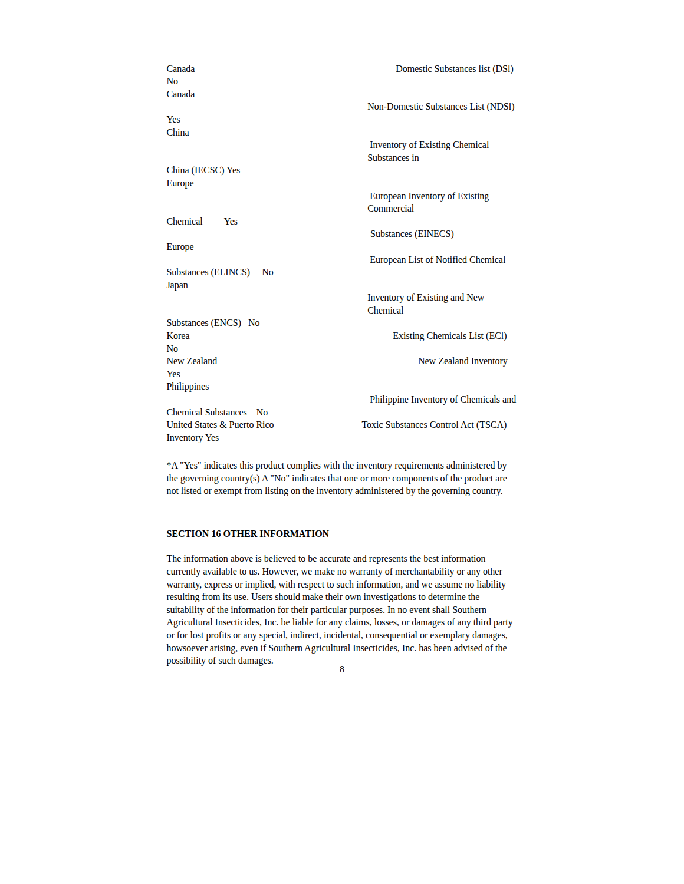CanadaDomestic Substances list (DSl)
No
CanadaNon-Domestic Substances List (NDSl)
Yes
China Inventory of Existing Chemical Substances in
China (IECSC) Yes
Europe European Inventory of Existing Commercial
Chemical Yes
Substances (EINECS)
Europe European List of Notified Chemical
Substances (ELINCS) No
JapanInventory of Existing and New Chemical
Substances (ENCS) No
Korea Existing Chemicals List (ECl)
No
New ZealandNew Zealand Inventory
Yes
Philippines Philippine Inventory of Chemicals and
Chemical Substances No
United States & Puerto RicoToxic Substances Control Act (TSCA)
Inventory Yes
*A "Yes" indicates this product complies with the inventory requirements administered by the governing country(s) A "No" indicates that one or more components of the product are not listed or exempt from listing on the inventory administered by the governing country.
SECTION 16 OTHER INFORMATION
The information above is believed to be accurate and represents the best information currently available to us. However, we make no warranty of merchantability or any other warranty, express or implied, with respect to such information, and we assume no liability resulting from its use. Users should make their own investigations to determine the suitability of the information for their particular purposes. In no event shall Southern Agricultural Insecticides, Inc. be liable for any claims, losses, or damages of any third party or for lost profits or any special, indirect, incidental, consequential or exemplary damages, howsoever arising, even if Southern Agricultural Insecticides, Inc. has been advised of the possibility of such damages.
8